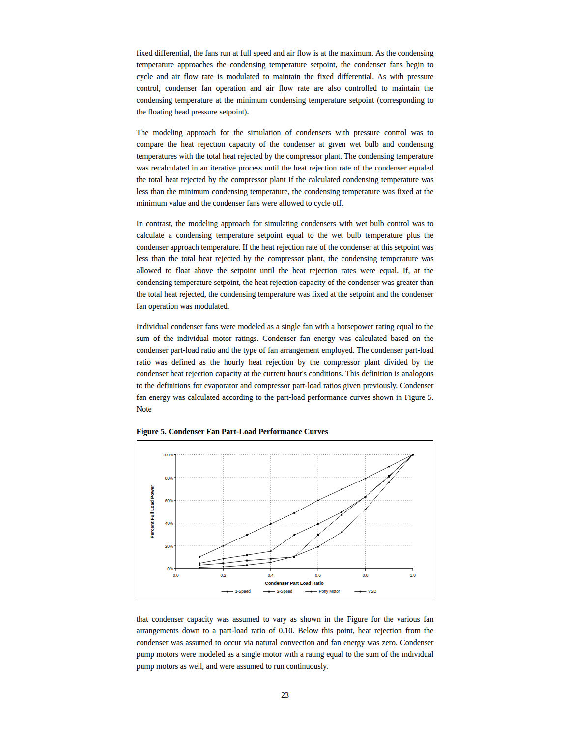fixed differential, the fans run at full speed and air flow is at the maximum. As the condensing temperature approaches the condensing temperature setpoint, the condenser fans begin to cycle and air flow rate is modulated to maintain the fixed differential. As with pressure control, condenser fan operation and air flow rate are also controlled to maintain the condensing temperature at the minimum condensing temperature setpoint (corresponding to the floating head pressure setpoint).
The modeling approach for the simulation of condensers with pressure control was to compare the heat rejection capacity of the condenser at given wet bulb and condensing temperatures with the total heat rejected by the compressor plant. The condensing temperature was recalculated in an iterative process until the heat rejection rate of the condenser equaled the total heat rejected by the compressor plant If the calculated condensing temperature was less than the minimum condensing temperature, the condensing temperature was fixed at the minimum value and the condenser fans were allowed to cycle off.
In contrast, the modeling approach for simulating condensers with wet bulb control was to calculate a condensing temperature setpoint equal to the wet bulb temperature plus the condenser approach temperature. If the heat rejection rate of the condenser at this setpoint was less than the total heat rejected by the compressor plant, the condensing temperature was allowed to float above the setpoint until the heat rejection rates were equal. If, at the condensing temperature setpoint, the heat rejection capacity of the condenser was greater than the total heat rejected, the condensing temperature was fixed at the setpoint and the condenser fan operation was modulated.
Individual condenser fans were modeled as a single fan with a horsepower rating equal to the sum of the individual motor ratings. Condenser fan energy was calculated based on the condenser part-load ratio and the type of fan arrangement employed. The condenser part-load ratio was defined as the hourly heat rejection by the compressor plant divided by the condenser heat rejection capacity at the current hour's conditions. This definition is analogous to the definitions for evaporator and compressor part-load ratios given previously. Condenser fan energy was calculated according to the part-load performance curves shown in Figure 5. Note
Figure 5. Condenser Fan Part-Load Performance Curves
100% 80% 60% 40% 20% 0% 0.0 0.2 0.4 0.6 0.8 1.0 Condenser Part Load Ratio Percent Full Load Power 1-Speed 2-Speed Pony Motor VSD
that condenser capacity was assumed to vary as shown in the Figure for the various fan arrangements down to a part-load ratio of 0.10. Below this point, heat rejection from the condenser was assumed to occur via natural convection and fan energy was zero. Condenser pump motors were modeled as a single motor with a rating equal to the sum of the individual pump motors as well, and were assumed to run continuously.
23